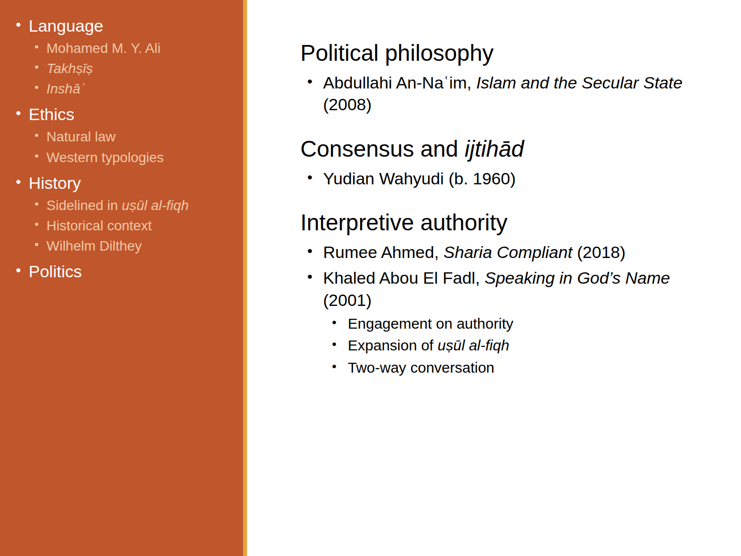Language
Mohamed M. Y. Ali
Takhṣīṣ
Inshāʾ
Ethics
Natural law
Western typologies
History
Sidelined in uṣūl al-fiqh
Historical context
Wilhelm Dilthey
Politics
Political philosophy
Abdullahi An-Naʿim, Islam and the Secular State (2008)
Consensus and ijtihād
Yudian Wahyudi (b. 1960)
Interpretive authority
Rumee Ahmed, Sharia Compliant (2018)
Khaled Abou El Fadl, Speaking in God’s Name (2001)
Engagement on authority
Expansion of uṣūl al-fiqh
Two-way conversation